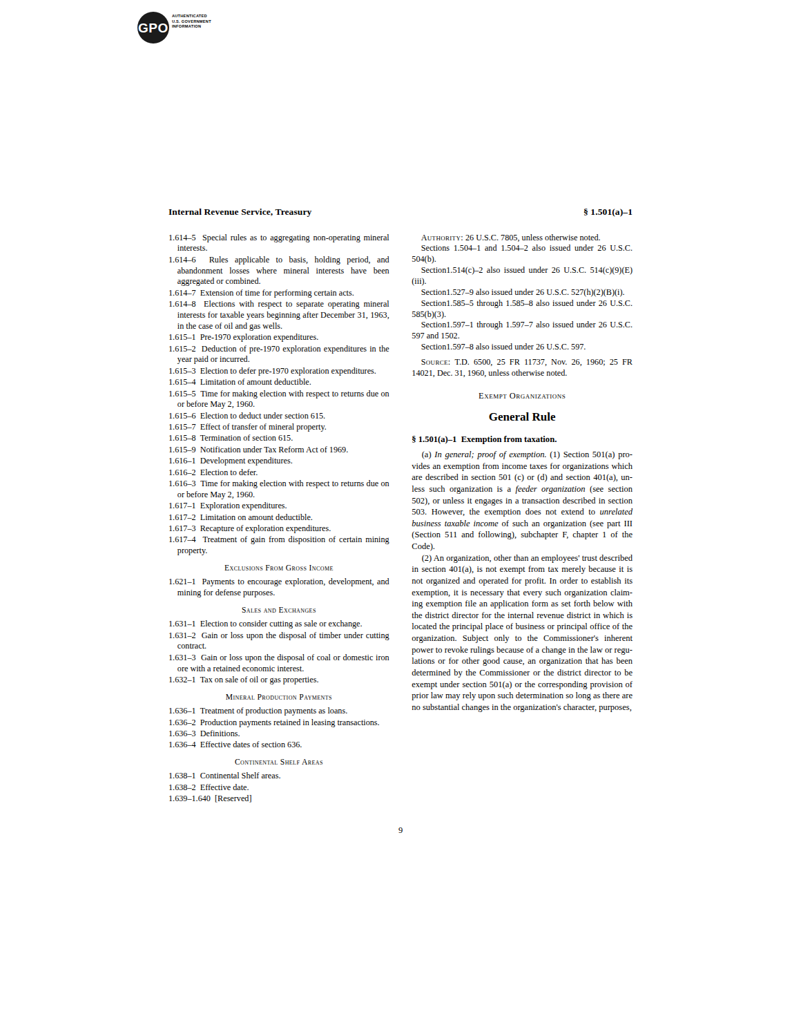GPO
Authenticated
U.S. Government
Information
Internal Revenue Service, Treasury § 1.501(a)–1
1.614–5 Special rules as to aggregating non-operating mineral interests.
1.614–6 Rules applicable to basis, holding period, and abandonment losses where mineral interests have been aggregated or combined.
1.614–7 Extension of time for performing certain acts.
1.614–8 Elections with respect to separate operating mineral interests for taxable years beginning after December 31, 1963, in the case of oil and gas wells.
1.615–1 Pre-1970 exploration expenditures.
1.615–2 Deduction of pre-1970 exploration expenditures in the year paid or incurred.
1.615–3 Election to defer pre-1970 exploration expenditures.
1.615–4 Limitation of amount deductible.
1.615–5 Time for making election with respect to returns due on or before May 2, 1960.
1.615–6 Election to deduct under section 615.
1.615–7 Effect of transfer of mineral property.
1.615–8 Termination of section 615.
1.615–9 Notification under Tax Reform Act of 1969.
1.616–1 Development expenditures.
1.616–2 Election to defer.
1.616–3 Time for making election with respect to returns due on or before May 2, 1960.
1.617–1 Exploration expenditures.
1.617–2 Limitation on amount deductible.
1.617–3 Recapture of exploration expenditures.
1.617–4 Treatment of gain from disposition of certain mining property.
Exclusions From Gross Income
1.621–1 Payments to encourage exploration, development, and mining for defense purposes.
Sales and Exchanges
1.631–1 Election to consider cutting as sale or exchange.
1.631–2 Gain or loss upon the disposal of timber under cutting contract.
1.631–3 Gain or loss upon the disposal of coal or domestic iron ore with a retained economic interest.
1.632–1 Tax on sale of oil or gas properties.
Mineral Production Payments
1.636–1 Treatment of production payments as loans.
1.636–2 Production payments retained in leasing transactions.
1.636–3 Definitions.
1.636–4 Effective dates of section 636.
Continental Shelf Areas
1.638–1 Continental Shelf areas.
1.638–2 Effective date.
1.639–1.640 [Reserved]
Authority: 26 U.S.C. 7805, unless otherwise noted.
Sections 1.504–1 and 1.504–2 also issued under 26 U.S.C. 504(b).
Section1.514(c)–2 also issued under 26 U.S.C. 514(c)(9)(E)(iii).
Section1.527–9 also issued under 26 U.S.C. 527(h)(2)(B)(i).
Section1.585–5 through 1.585–8 also issued under 26 U.S.C. 585(b)(3).
Section1.597–1 through 1.597–7 also issued under 26 U.S.C. 597 and 1502.
Section1.597–8 also issued under 26 U.S.C. 597.
Source: T.D. 6500, 25 FR 11737, Nov. 26, 1960; 25 FR 14021, Dec. 31, 1960, unless otherwise noted.
Exempt Organizations
General Rule
§ 1.501(a)–1 Exemption from taxation.
(a) In general; proof of exemption. (1) Section 501(a) provides an exemption from income taxes for organizations which are described in section 501 (c) or (d) and section 401(a), unless such organization is a feeder organization (see section 502), or unless it engages in a transaction described in section 503. However, the exemption does not extend to unrelated business taxable income of such an organization (see part III (Section 511 and following), subchapter F, chapter 1 of the Code).
(2) An organization, other than an employees' trust described in section 401(a), is not exempt from tax merely because it is not organized and operated for profit. In order to establish its exemption, it is necessary that every such organization claiming exemption file an application form as set forth below with the district director for the internal revenue district in which is located the principal place of business or principal office of the organization. Subject only to the Commissioner's inherent power to revoke rulings because of a change in the law or regulations or for other good cause, an organization that has been determined by the Commissioner or the district director to be exempt under section 501(a) or the corresponding provision of prior law may rely upon such determination so long as there are no substantial changes in the organization's character, purposes,
9